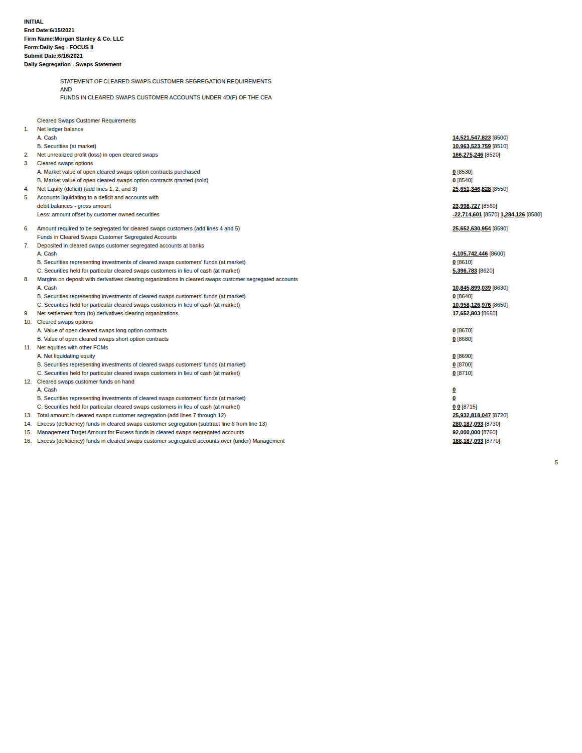INITIAL
End Date:6/15/2021
Firm Name:Morgan Stanley & Co. LLC
Form:Daily Seg - FOCUS II
Submit Date:6/16/2021
Daily Segregation - Swaps Statement
STATEMENT OF CLEARED SWAPS CUSTOMER SEGREGATION REQUIREMENTS
AND
FUNDS IN CLEARED SWAPS CUSTOMER ACCOUNTS UNDER 4D(F) OF THE CEA
| | Cleared Swaps Customer Requirements | |
| 1. | Net ledger balance | |
| | A. Cash | 14,521,547,823 [8500] |
| | B. Securities (at market) | 10,963,523,759 [8510] |
| 2. | Net unrealized profit (loss) in open cleared swaps | 166,275,246 [8520] |
| 3. | Cleared swaps options | |
| | A. Market value of open cleared swaps option contracts purchased | 0 [8530] |
| | B. Market value of open cleared swaps option contracts granted (sold) | 0 [8540] |
| 4. | Net Equity (deficit) (add lines 1, 2, and 3) | 25,651,346,828 [8550] |
| 5. | Accounts liquidating to a deficit and accounts with | |
| | debit balances - gross amount | 23,998,727 [8560] |
| | Less: amount offset by customer owned securities | -22,714,601 [8570] 1,284,126 [8580] |
| 6. | Amount required to be segregated for cleared swaps customers (add lines 4 and 5) | 25,652,630,954 [8590] |
| | Funds in Cleared Swaps Customer Segregated Accounts | |
| 7. | Deposited in cleared swaps customer segregated accounts at banks | |
| | A. Cash | 4,105,742,446 [8600] |
| | B. Securities representing investments of cleared swaps customers' funds (at market) | 0 [8610] |
| | C. Securities held for particular cleared swaps customers in lieu of cash (at market) | 5,396,783 [8620] |
| 8. | Margins on deposit with derivatives clearing organizations in cleared swaps customer segregated accounts | |
| | A. Cash | 10,845,899,039 [8630] |
| | B. Securities representing investments of cleared swaps customers' funds (at market) | 0 [8640] |
| | C. Securities held for particular cleared swaps customers in lieu of cash (at market) | 10,958,126,976 [8650] |
| 9. | Net settlement from (to) derivatives clearing organizations | 17,652,803 [8660] |
| 10. | Cleared swaps options | |
| | A. Value of open cleared swaps long option contracts | 0 [8670] |
| | B. Value of open cleared swaps short option contracts | 0 [8680] |
| 11. | Net equities with other FCMs | |
| | A. Net liquidating equity | 0 [8690] |
| | B. Securities representing investments of cleared swaps customers' funds (at market) | 0 [8700] |
| | C. Securities held for particular cleared swaps customers in lieu of cash (at market) | 0 [8710] |
| 12. | Cleared swaps customer funds on hand | |
| | A. Cash | 0 |
| | B. Securities representing investments of cleared swaps customers' funds (at market) | 0 |
| | C. Securities held for particular cleared swaps customers in lieu of cash (at market) | 0 0 [8715] |
| 13. | Total amount in cleared swaps customer segregation (add lines 7 through 12) | 25,932,818,047 [8720] |
| 14. | Excess (deficiency) funds in cleared swaps customer segregation (subtract line 6 from line 13) | 280,187,093 [8730] |
| 15. | Management Target Amount for Excess funds in cleared swaps segregated accounts | 92,000,000 [8760] |
| 16. | Excess (deficiency) funds in cleared swaps customer segregated accounts over (under) Management | 188,187,093 [8770] |
5